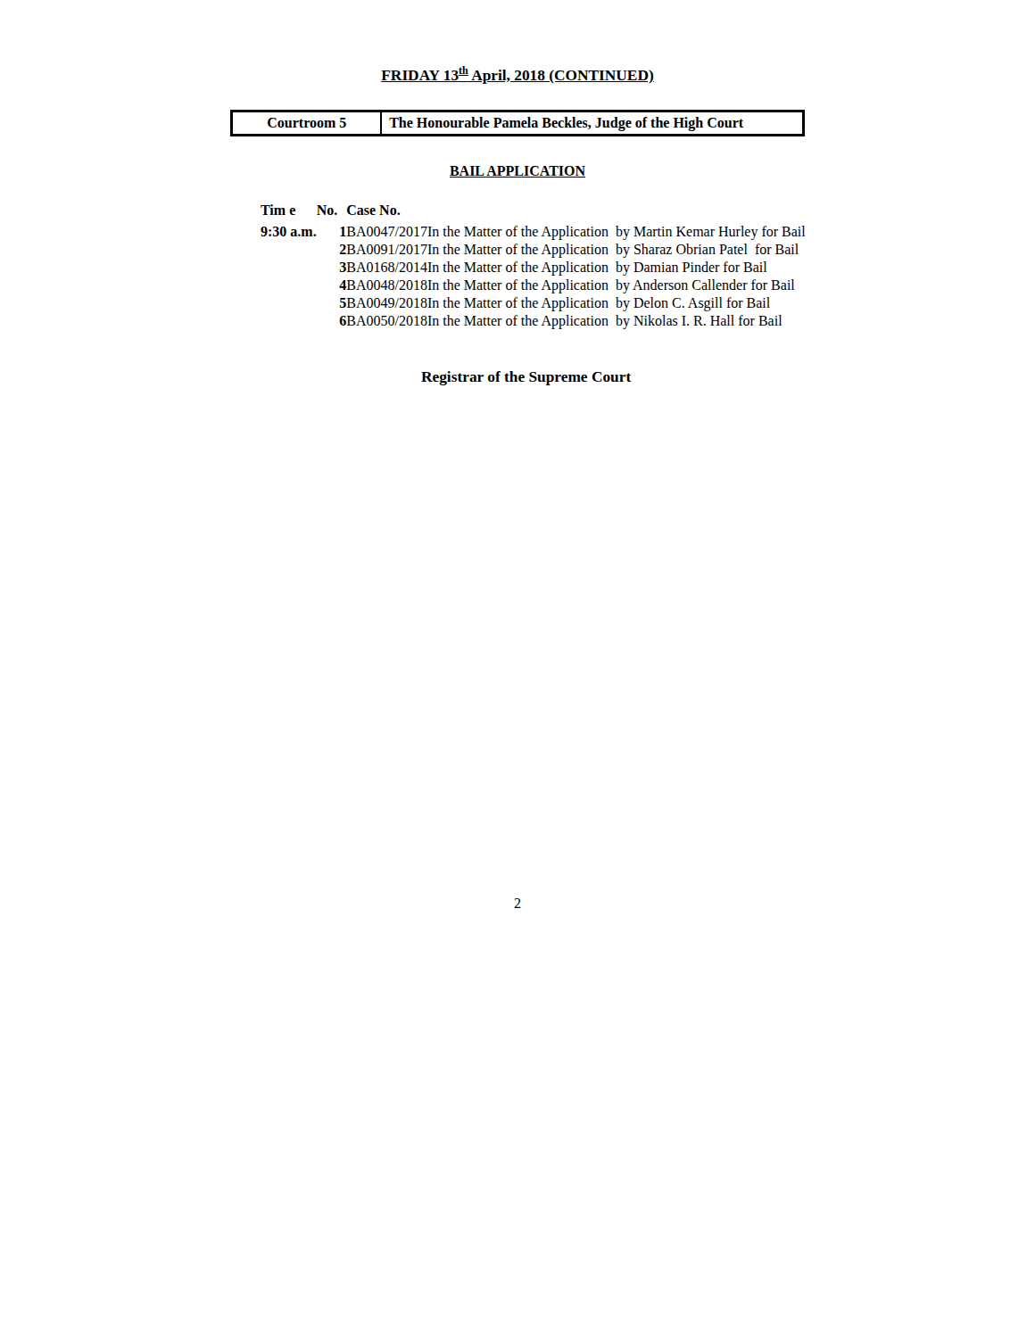FRIDAY 13th April, 2018 (CONTINUED)
| Courtroom 5 | The Honourable Pamela Beckles, Judge of the High Court |
BAIL APPLICATION
| Tim e | No. | Case No. | |
| --- | --- | --- | --- |
| 9:30 a.m. | 1 | BA0047/2017 | In the Matter of the Application by Martin Kemar Hurley for Bail |
| | 2 | BA0091/2017 | In the Matter of the Application by Sharaz Obrian Patel for Bail |
| | 3 | BA0168/2014 | In the Matter of the Application by Damian Pinder for Bail |
| | 4 | BA0048/2018 | In the Matter of the Application by Anderson Callender for Bail |
| | 5 | BA0049/2018 | In the Matter of the Application by Delon C. Asgill for Bail |
| | 6 | BA0050/2018 | In the Matter of the Application by Nikolas I. R. Hall for Bail |
Registrar of the Supreme Court
2